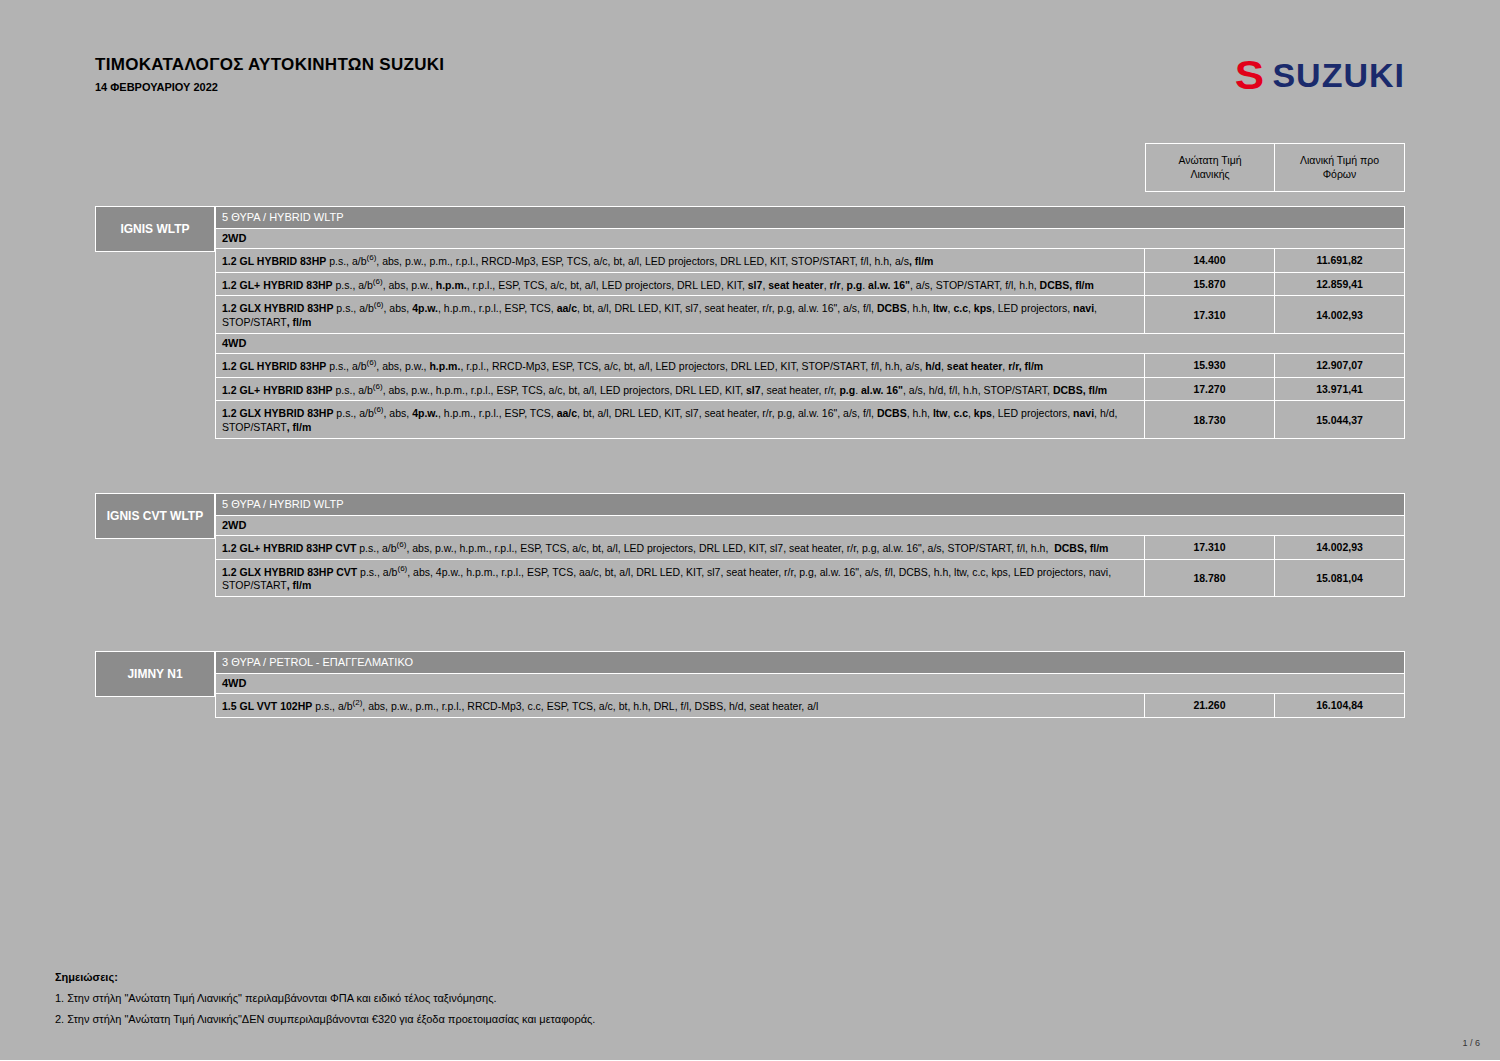ΤΙΜΟΚΑΤΑΛΟΓΟΣ ΑΥΤΟΚΙΝΗΤΩΝ SUZUKI
14 ΦΕΒΡΟΥΑΡΙΟΥ 2022
S SUZUKI
Ανώτατη Τιμή
Λιανικής
Λιανική Τιμή προ
Φόρων
IGNIS WLTP
| 5 ΘΥΡΑ / HYBRID WLTP |
| 2WD |
| 1.2 GL HYBRID 83HP p.s., a/b (6) , abs, p.w., p.m., r.p.l., RRCD-Mp3, ESP, TCS, a/c, bt, a/l, LED projectors, DRL LED, KIT, STOP/START, f/l, h.h, a/s , fl/m | 14.400 | 11.691,82 |
| 1.2 GL+ HYBRID 83HP p.s., a/b (6) , abs, p.w., h.p.m. , r.p.l., ESP, TCS, a/c, bt, a/l, LED projectors, DRL LED, KIT, sl7 , seat heater , r/r , p.g . al.w. 16" , a/s, STOP/START, f/l, h.h, DCBS, fl/m | 15.870 | 12.859,41 |
| 1.2 GLX HYBRID 83HP p.s., a/b (6) , abs, 4p.w. , h.p.m., r.p.l., ESP, TCS, aa/c , bt, a/l, DRL LED, KIT, sl7, seat heater, r/r, p.g, al.w. 16", a/s, f/l, DCBS , h.h, ltw , c.c , kps , LED projectors, navi , STOP/START , fl/m | 17.310 | 14.002,93 |
| 4WD |
| 1.2 GL HYBRID 83HP p.s., a/b (6) , abs, p.w., h.p.m. , r.p.l., RRCD-Mp3, ESP, TCS, a/c, bt, a/l, LED projectors, DRL LED, KIT, STOP/START, f/l, h.h, a/s, h/d , seat heater , r/r, fl/m | 15.930 | 12.907,07 |
| 1.2 GL+ HYBRID 83HP p.s., a/b (6) , abs, p.w., h.p.m., r.p.l., ESP, TCS, a/c, bt, a/l, LED projectors, DRL LED, KIT, sl7 , seat heater, r/r, p.g . al.w. 16" , a/s, h/d, f/l, h.h, STOP/START, DCBS, fl/m | 17.270 | 13.971,41 |
| 1.2 GLX HYBRID 83HP p.s., a/b (6) , abs, 4p.w. , h.p.m., r.p.l., ESP, TCS, aa/c , bt, a/l, DRL LED, KIT, sl7, seat heater, r/r, p.g, al.w. 16", a/s, f/l, DCBS , h.h, ltw , c.c , kps , LED projectors, navi , h/d, STOP/START , fl/m | 18.730 | 15.044,37 |
IGNIS CVT WLTP
| 5 ΘΥΡΑ / HYBRID WLTP |
| 2WD |
| 1.2 GL+ HYBRID 83HP CVT p.s., a/b (6) , abs, p.w., h.p.m., r.p.l., ESP, TCS, a/c, bt, a/l, LED projectors, DRL LED, KIT, sl7, seat heater, r/r, p.g, al.w. 16", a/s, STOP/START, f/l, h.h, DCBS, fl/m | 17.310 | 14.002,93 |
| 1.2 GLX HYBRID 83HP CVT p.s., a/b (6) , abs, 4p.w., h.p.m., r.p.l., ESP, TCS, aa/c, bt, a/l, DRL LED, KIT, sl7, seat heater, r/r, p.g, al.w. 16", a/s, f/l, DCBS, h.h, ltw, c.c, kps, LED projectors, navi, STOP/START , fl/m | 18.780 | 15.081,04 |
JIMNY N1
| 3 ΘΥΡΑ / PETROL - ΕΠΑΓΓΕΛΜΑΤΙΚΟ |
| 4WD |
| 1.5 GL VVT 102HP p.s., a/b (2) , abs, p.w., p.m., r.p.l., RRCD-Mp3, c.c, ESP, TCS, a/c, bt, h.h, DRL, f/l, DSBS, h/d, seat heater, a/l | 21.260 | 16.104,84 |
Σημειώσεις:
1. Στην στήλη "Ανώτατη Τιμή Λιανικής" περιλαμβάνονται ΦΠΑ και ειδικό τέλος ταξινόμησης.
2. Στην στήλη "Ανώτατη Τιμή Λιανικής"ΔΕΝ συμπεριλαμβάνονται €320 για έξοδα προετοιμασίας και μεταφοράς.
1 / 6